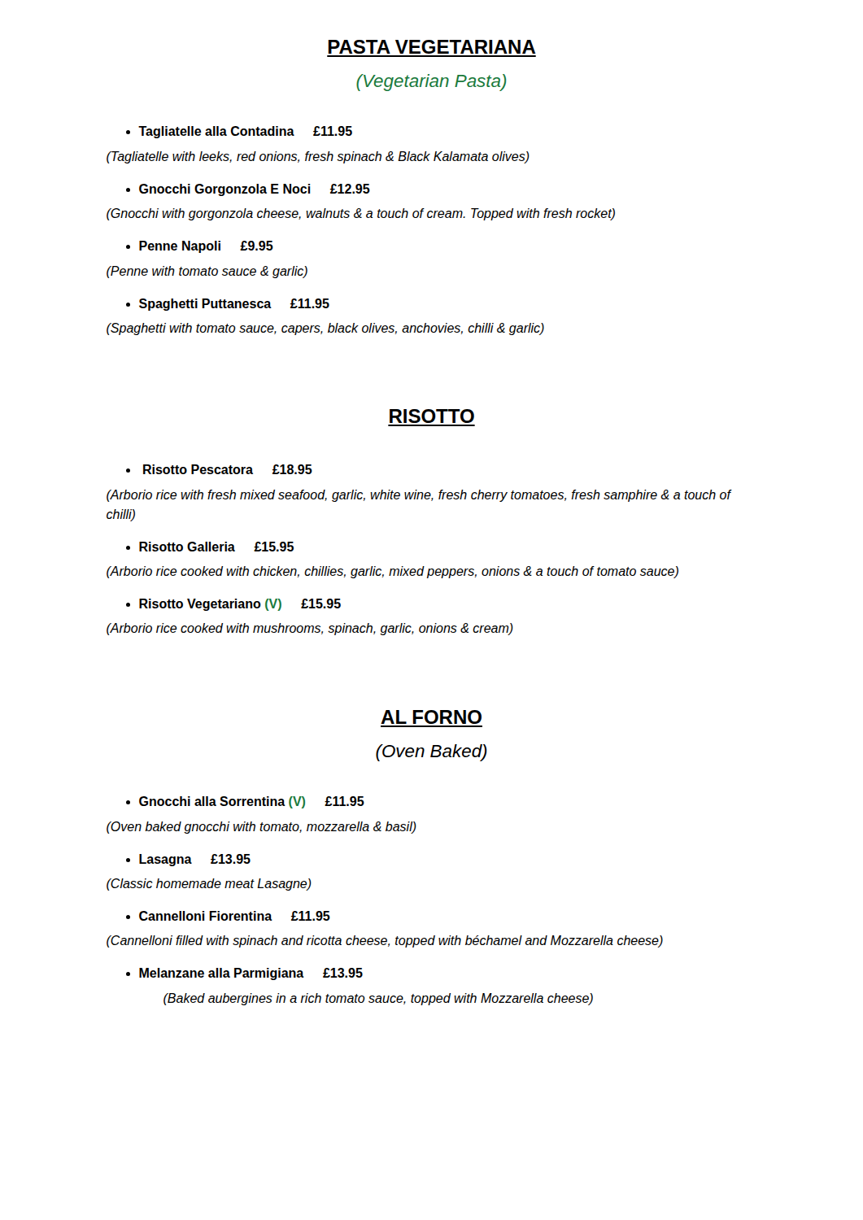PASTA VEGETARIANA
(Vegetarian Pasta)
Tagliatelle alla Contadina £11.95
(Tagliatelle with leeks, red onions, fresh spinach & Black Kalamata olives)
Gnocchi Gorgonzola E Noci £12.95
(Gnocchi with gorgonzola cheese, walnuts & a touch of cream. Topped with fresh rocket)
Penne Napoli £9.95
(Penne with tomato sauce & garlic)
Spaghetti Puttanesca £11.95
(Spaghetti with tomato sauce, capers, black olives, anchovies, chilli & garlic)
RISOTTO
Risotto Pescatora £18.95
(Arborio rice with fresh mixed seafood, garlic, white wine, fresh cherry tomatoes, fresh samphire & a touch of chilli)
Risotto Galleria £15.95
(Arborio rice cooked with chicken, chillies, garlic, mixed peppers, onions & a touch of tomato sauce)
Risotto Vegetariano (V) £15.95
(Arborio rice cooked with mushrooms, spinach, garlic, onions & cream)
AL FORNO
(Oven Baked)
Gnocchi alla Sorrentina (V) £11.95
(Oven baked gnocchi with tomato, mozzarella & basil)
Lasagna £13.95
(Classic homemade meat Lasagne)
Cannelloni Fiorentina £11.95
(Cannelloni filled with spinach and ricotta cheese, topped with béchamel and Mozzarella cheese)
Melanzane alla Parmigiana £13.95
(Baked aubergines in a rich tomato sauce, topped with Mozzarella cheese)